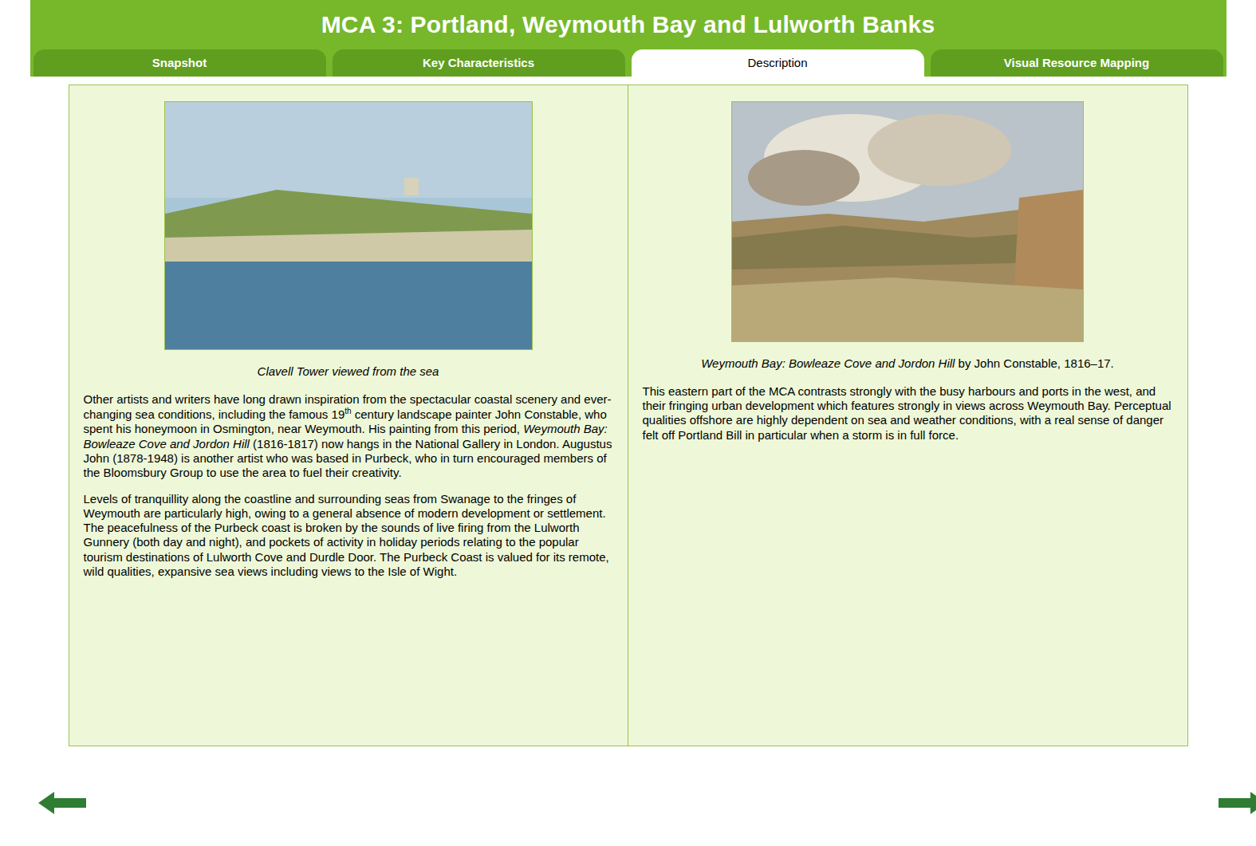MCA 3: Portland, Weymouth Bay and Lulworth Banks
Snapshot
Key Characteristics
Description
Visual Resource Mapping
Clavell Tower viewed from the sea
Other artists and writers have long drawn inspiration from the spectacular coastal scenery and ever-changing sea conditions, including the famous 19th century landscape painter John Constable, who spent his honeymoon in Osmington, near Weymouth. His painting from this period, Weymouth Bay: Bowleaze Cove and Jordon Hill (1816-1817) now hangs in the National Gallery in London. Augustus John (1878-1948) is another artist who was based in Purbeck, who in turn encouraged members of the Bloomsbury Group to use the area to fuel their creativity.
Levels of tranquillity along the coastline and surrounding seas from Swanage to the fringes of Weymouth are particularly high, owing to a general absence of modern development or settlement. The peacefulness of the Purbeck coast is broken by the sounds of live firing from the Lulworth Gunnery (both day and night), and pockets of activity in holiday periods relating to the popular tourism destinations of Lulworth Cove and Durdle Door. The Purbeck Coast is valued for its remote, wild qualities, expansive sea views including views to the Isle of Wight.
Weymouth Bay: Bowleaze Cove and Jordon Hill by John Constable, 1816–17.
This eastern part of the MCA contrasts strongly with the busy harbours and ports in the west, and their fringing urban development which features strongly in views across Weymouth Bay. Perceptual qualities offshore are highly dependent on sea and weather conditions, with a real sense of danger felt off Portland Bill in particular when a storm is in full force.